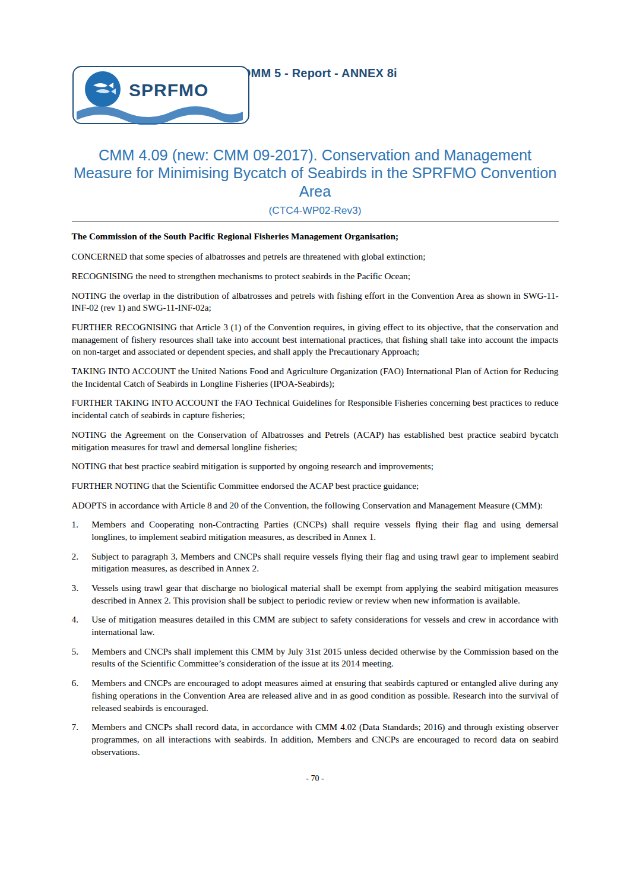SPRFMO
COMM 5 - Report - ANNEX 8i
CMM 4.09 (new: CMM 09-2017). Conservation and Management Measure for Minimising Bycatch of Seabirds in the SPRFMO Convention Area
(CTC4-WP02-Rev3)
The Commission of the South Pacific Regional Fisheries Management Organisation;
CONCERNED that some species of albatrosses and petrels are threatened with global extinction;
RECOGNISING the need to strengthen mechanisms to protect seabirds in the Pacific Ocean;
NOTING the overlap in the distribution of albatrosses and petrels with fishing effort in the Convention Area as shown in SWG-11-INF-02 (rev 1) and SWG-11-INF-02a;
FURTHER RECOGNISING that Article 3 (1) of the Convention requires, in giving effect to its objective, that the conservation and management of fishery resources shall take into account best international practices, that fishing shall take into account the impacts on non-target and associated or dependent species, and shall apply the Precautionary Approach;
TAKING INTO ACCOUNT the United Nations Food and Agriculture Organization (FAO) International Plan of Action for Reducing the Incidental Catch of Seabirds in Longline Fisheries (IPOA-Seabirds);
FURTHER TAKING INTO ACCOUNT the FAO Technical Guidelines for Responsible Fisheries concerning best practices to reduce incidental catch of seabirds in capture fisheries;
NOTING the Agreement on the Conservation of Albatrosses and Petrels (ACAP) has established best practice seabird bycatch mitigation measures for trawl and demersal longline fisheries;
NOTING that best practice seabird mitigation is supported by ongoing research and improvements;
FURTHER NOTING that the Scientific Committee endorsed the ACAP best practice guidance;
ADOPTS in accordance with Article 8 and 20 of the Convention, the following Conservation and Management Measure (CMM):
Members and Cooperating non-Contracting Parties (CNCPs) shall require vessels flying their flag and using demersal longlines, to implement seabird mitigation measures, as described in Annex 1.
Subject to paragraph 3, Members and CNCPs shall require vessels flying their flag and using trawl gear to implement seabird mitigation measures, as described in Annex 2.
Vessels using trawl gear that discharge no biological material shall be exempt from applying the seabird mitigation measures described in Annex 2. This provision shall be subject to periodic review or review when new information is available.
Use of mitigation measures detailed in this CMM are subject to safety considerations for vessels and crew in accordance with international law.
Members and CNCPs shall implement this CMM by July 31st 2015 unless decided otherwise by the Commission based on the results of the Scientific Committee’s consideration of the issue at its 2014 meeting.
Members and CNCPs are encouraged to adopt measures aimed at ensuring that seabirds captured or entangled alive during any fishing operations in the Convention Area are released alive and in as good condition as possible. Research into the survival of released seabirds is encouraged.
Members and CNCPs shall record data, in accordance with CMM 4.02 (Data Standards; 2016) and through existing observer programmes, on all interactions with seabirds. In addition, Members and CNCPs are encouraged to record data on seabird observations.
- 70 -